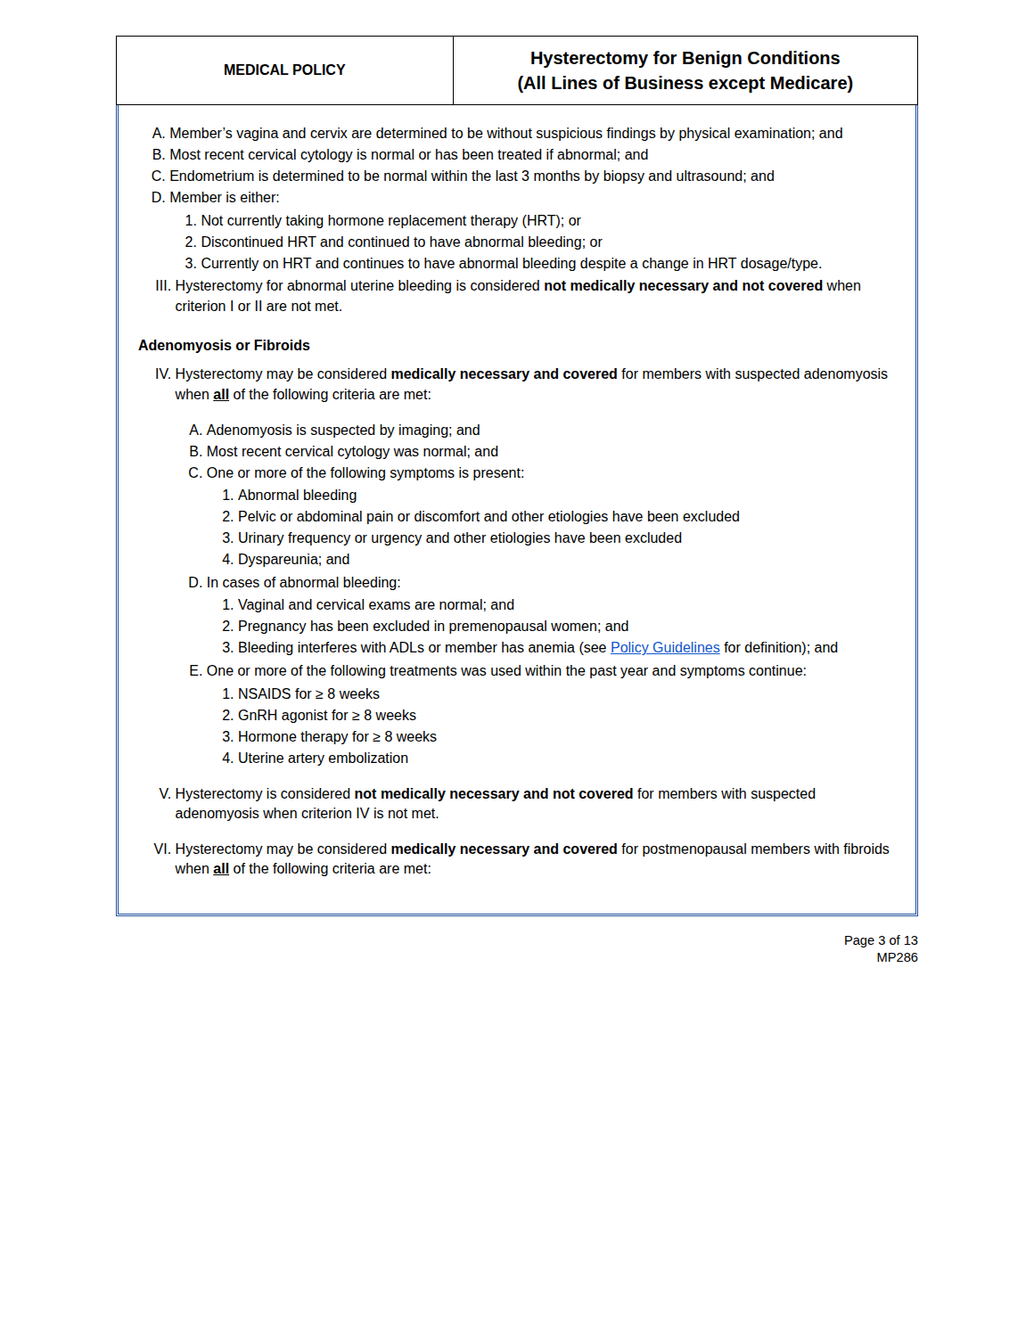| MEDICAL POLICY | Hysterectomy for Benign Conditions (All Lines of Business except Medicare) |
Member’s vagina and cervix are determined to be without suspicious findings by physical examination; and
Most recent cervical cytology is normal or has been treated if abnormal; and
Endometrium is determined to be normal within the last 3 months by biopsy and ultrasound; and
Member is either:
Not currently taking hormone replacement therapy (HRT); or
Discontinued HRT and continued to have abnormal bleeding; or
Currently on HRT and continues to have abnormal bleeding despite a change in HRT dosage/type.
Hysterectomy for abnormal uterine bleeding is considered not medically necessary and not covered when criterion I or II are not met.
Adenomyosis or Fibroids
Hysterectomy may be considered medically necessary and covered for members with suspected adenomyosis when all of the following criteria are met:
Adenomyosis is suspected by imaging; and
Most recent cervical cytology was normal; and
One or more of the following symptoms is present:
Abnormal bleeding
Pelvic or abdominal pain or discomfort and other etiologies have been excluded
Urinary frequency or urgency and other etiologies have been excluded
Dyspareunia; and
In cases of abnormal bleeding:
Vaginal and cervical exams are normal; and
Pregnancy has been excluded in premenopausal women; and
Bleeding interferes with ADLs or member has anemia (see Policy Guidelines for definition); and
One or more of the following treatments was used within the past year and symptoms continue:
NSAIDS for ≥ 8 weeks
GnRH agonist for ≥ 8 weeks
Hormone therapy for ≥ 8 weeks
Uterine artery embolization
Hysterectomy is considered not medically necessary and not covered for members with suspected adenomyosis when criterion IV is not met.
Hysterectomy may be considered medically necessary and covered for postmenopausal members with fibroids when all of the following criteria are met:
Page 3 of 13
MP286